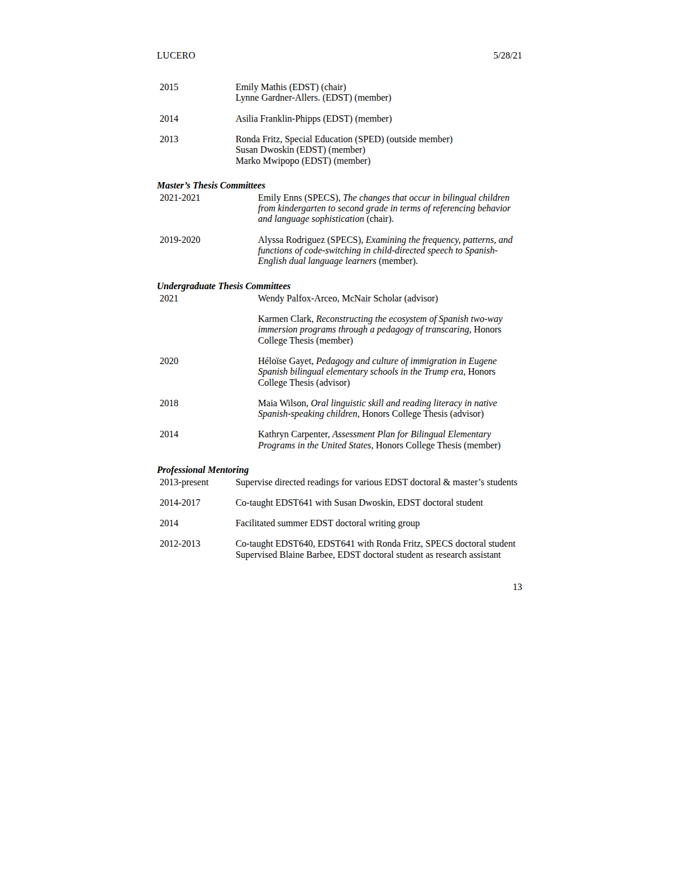LUCERO
5/28/21
2015
Emily Mathis (EDST) (chair) Lynne Gardner-Allers. (EDST) (member)
2014
Asilia Franklin-Phipps (EDST) (member)
2013
Ronda Fritz, Special Education (SPED) (outside member) Susan Dwoskin (EDST) (member) Marko Mwipopo (EDST) (member)
Master’s Thesis Committees
2021-2021
Emily Enns (SPECS), The changes that occur in bilingual children from kindergarten to second grade in terms of referencing behavior and language sophistication (chair).
2019-2020
Alyssa Rodriguez (SPECS), Examining the frequency, patterns, and functions of code-switching in child-directed speech to Spanish-English dual language learners (member).
Undergraduate Thesis Committees
2021
Wendy Palfox-Arceo, McNair Scholar (advisor)
Karmen Clark, Reconstructing the ecosystem of Spanish two-way immersion programs through a pedagogy of transcaring, Honors College Thesis (member)
2020
Héloïse Gayet, Pedagogy and culture of immigration in Eugene Spanish bilingual elementary schools in the Trump era, Honors College Thesis (advisor)
2018
Maia Wilson, Oral linguistic skill and reading literacy in native Spanish-speaking children, Honors College Thesis (advisor)
2014
Kathryn Carpenter, Assessment Plan for Bilingual Elementary Programs in the United States, Honors College Thesis (member)
Professional Mentoring
2013-present
Supervise directed readings for various EDST doctoral & master’s students
2014-2017
Co-taught EDST641 with Susan Dwoskin, EDST doctoral student
2014
Facilitated summer EDST doctoral writing group
2012-2013
Co-taught EDST640, EDST641 with Ronda Fritz, SPECS doctoral student Supervised Blaine Barbee, EDST doctoral student as research assistant
13